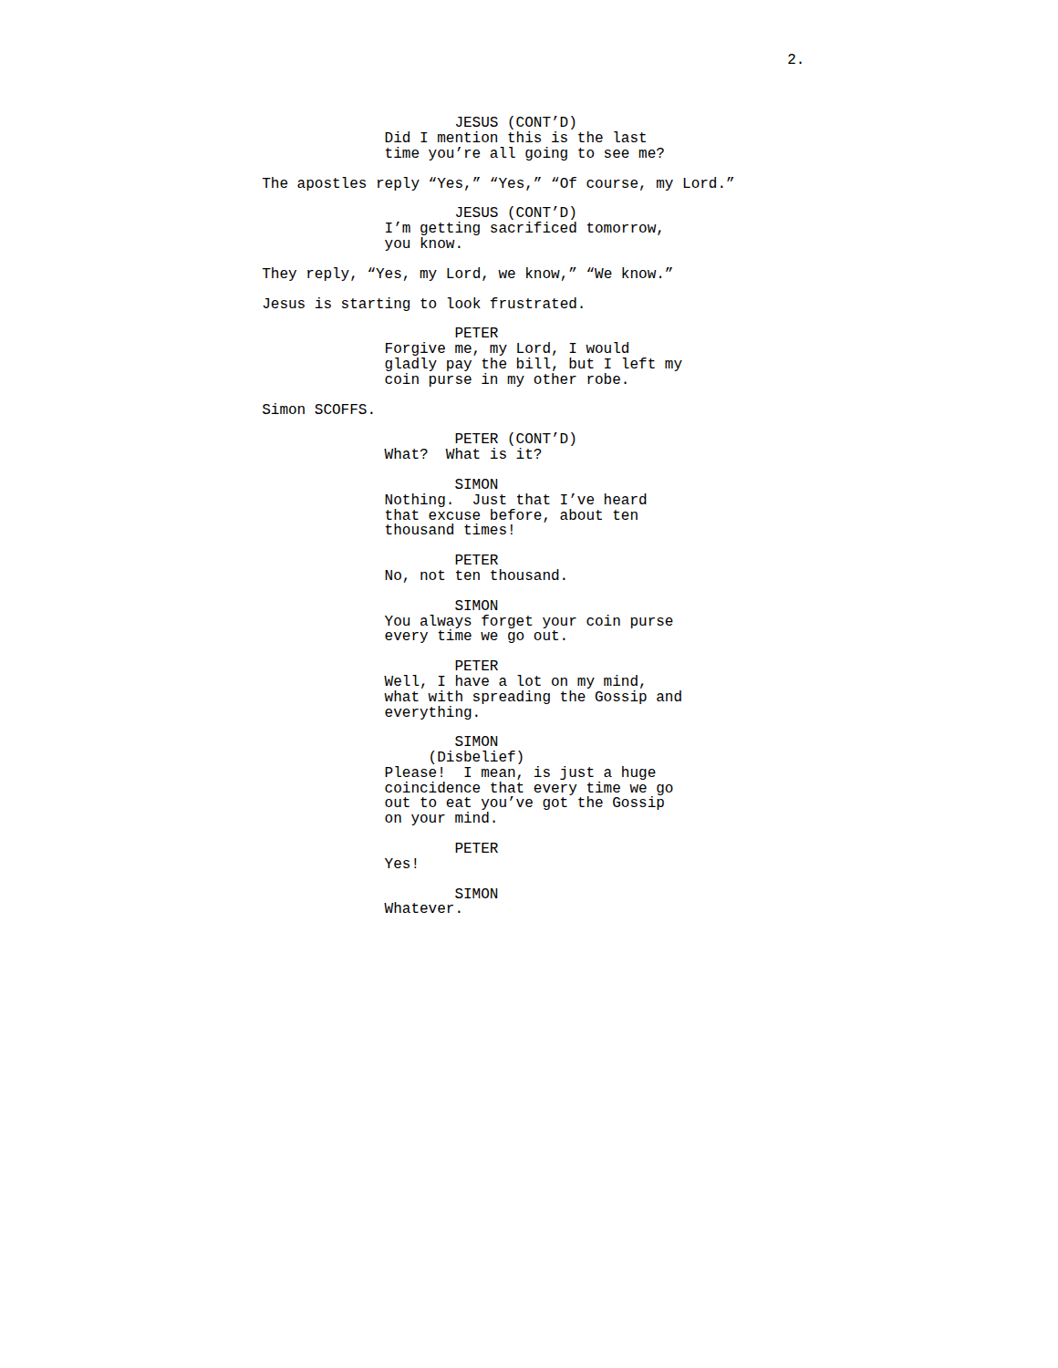2.
JESUS (CONT’D)
Did I mention this is the last time you’re all going to see me?
The apostles reply “Yes,” “Yes,” “Of course, my Lord.”
JESUS (CONT’D)
I’m getting sacrificed tomorrow, you know.
They reply, “Yes, my Lord, we know,” “We know.”
Jesus is starting to look frustrated.
PETER
Forgive me, my Lord, I would gladly pay the bill, but I left my coin purse in my other robe.
Simon SCOFFS.
PETER (CONT’D)
What? What is it?
SIMON
Nothing. Just that I’ve heard that excuse before, about ten thousand times!
PETER
No, not ten thousand.
SIMON
You always forget your coin purse every time we go out.
PETER
Well, I have a lot on my mind, what with spreading the Gossip and everything.
SIMON
(Disbelief)
Please! I mean, is just a huge coincidence that every time we go out to eat you’ve got the Gossip on your mind.
PETER
Yes!
SIMON
Whatever.